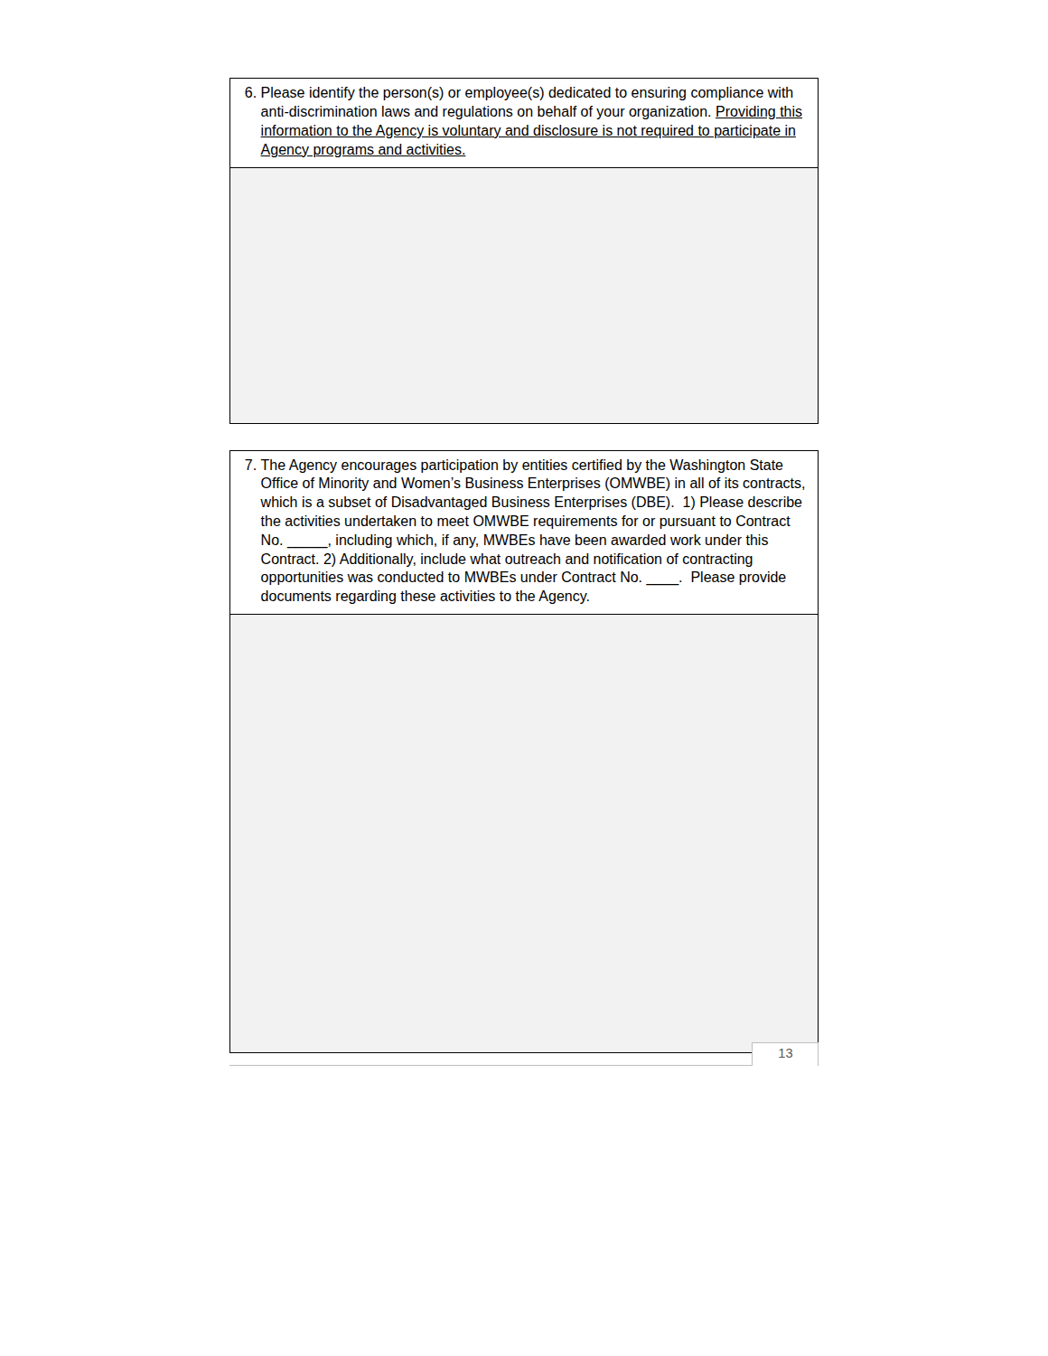Please identify the person(s) or employee(s) dedicated to ensuring compliance with anti-discrimination laws and regulations on behalf of your organization. Providing this information to the Agency is voluntary and disclosure is not required to participate in Agency programs and activities.
The Agency encourages participation by entities certified by the Washington State Office of Minority and Women’s Business Enterprises (OMWBE) in all of its contracts, which is a subset of Disadvantaged Business Enterprises (DBE). 1) Please describe the activities undertaken to meet OMWBE requirements for or pursuant to Contract No. _____, including which, if any, MWBEs have been awarded work under this Contract. 2) Additionally, include what outreach and notification of contracting opportunities was conducted to MWBEs under Contract No. ____. Please provide documents regarding these activities to the Agency.
13